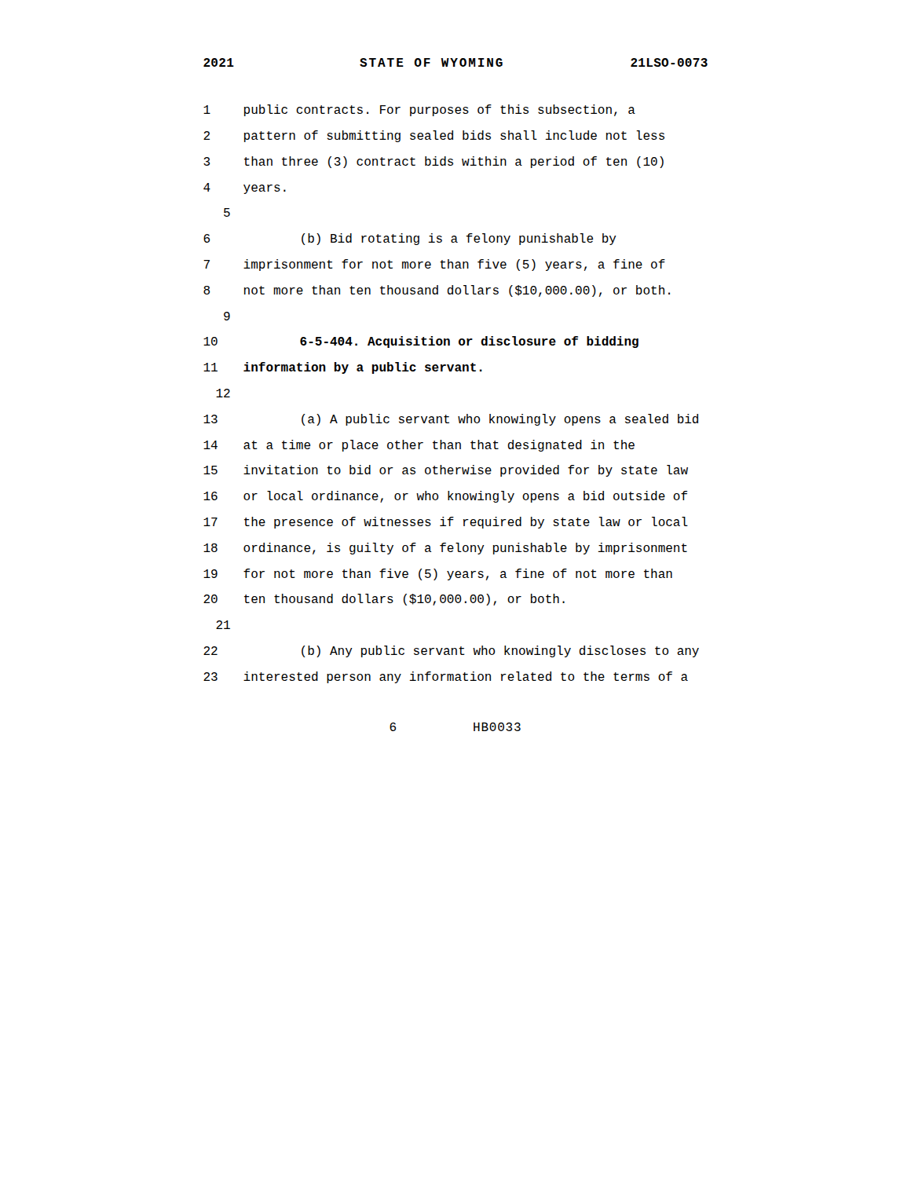2021 STATE OF WYOMING 21LSO-0073
public contracts. For purposes of this subsection, a
pattern of submitting sealed bids shall include not less
than three (3) contract bids within a period of ten (10)
years.
(b) Bid rotating is a felony punishable by
imprisonment for not more than five (5) years, a fine of
not more than ten thousand dollars ($10,000.00), or both.
6-5-404. Acquisition or disclosure of bidding
information by a public servant.
(a) A public servant who knowingly opens a sealed bid
at a time or place other than that designated in the
invitation to bid or as otherwise provided for by state law
or local ordinance, or who knowingly opens a bid outside of
the presence of witnesses if required by state law or local
ordinance, is guilty of a felony punishable by imprisonment
for not more than five (5) years, a fine of not more than
ten thousand dollars ($10,000.00), or both.
(b) Any public servant who knowingly discloses to any
interested person any information related to the terms of a
6 HB0033